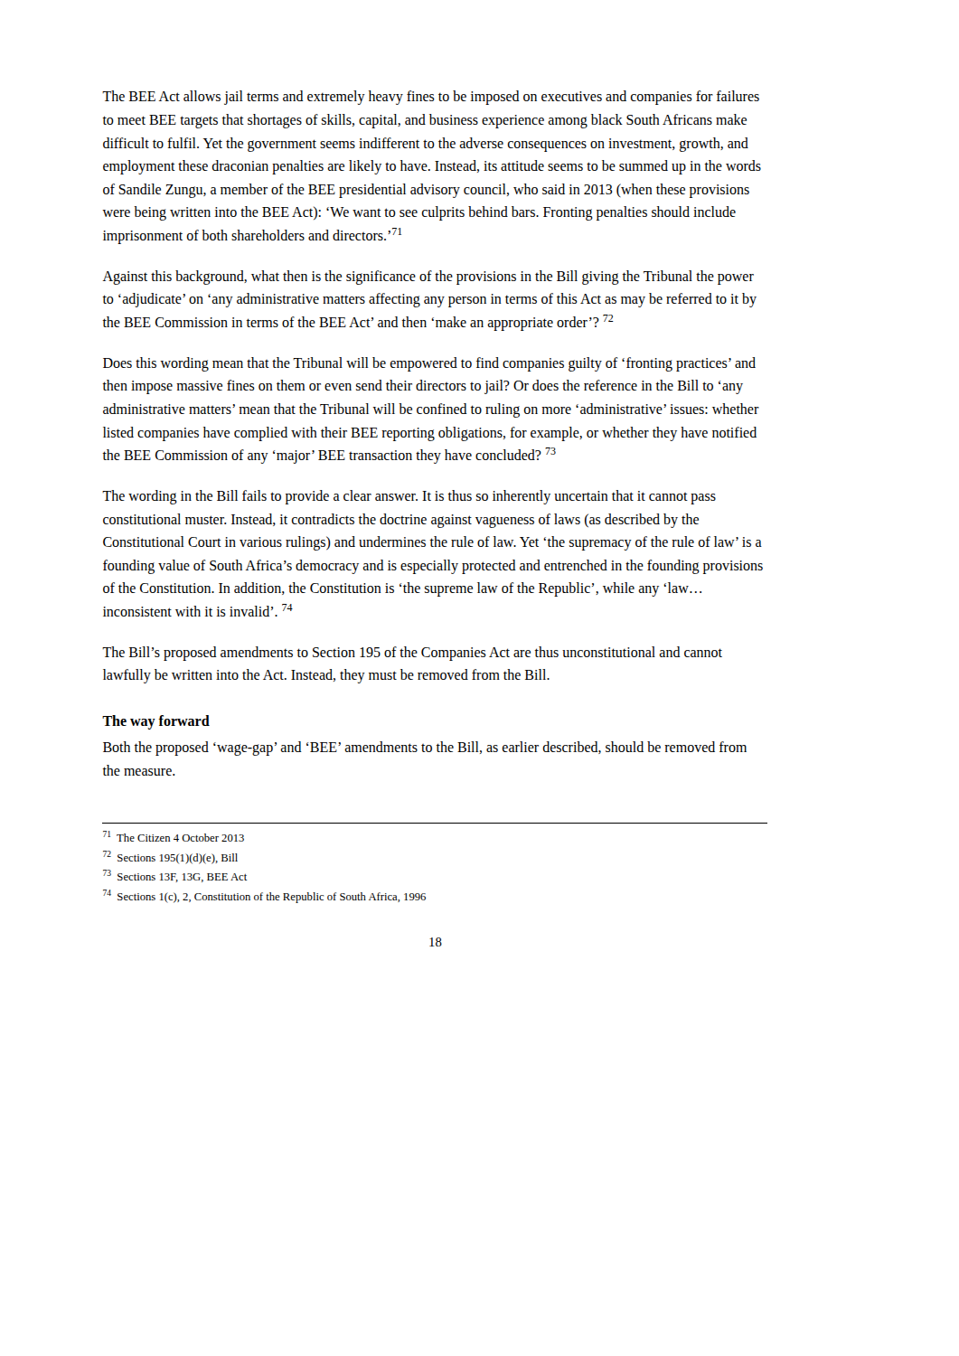The BEE Act allows jail terms and extremely heavy fines to be imposed on executives and companies for failures to meet BEE targets that shortages of skills, capital, and business experience among black South Africans make difficult to fulfil. Yet the government seems indifferent to the adverse consequences on investment, growth, and employment these draconian penalties are likely to have. Instead, its attitude seems to be summed up in the words of Sandile Zungu, a member of the BEE presidential advisory council, who said in 2013 (when these provisions were being written into the BEE Act): ‘We want to see culprits behind bars. Fronting penalties should include imprisonment of both shareholders and directors.’71
Against this background, what then is the significance of the provisions in the Bill giving the Tribunal the power to ‘adjudicate’ on ‘any administrative matters affecting any person in terms of this Act as may be referred to it by the BEE Commission in terms of the BEE Act’ and then ‘make an appropriate order’? 72
Does this wording mean that the Tribunal will be empowered to find companies guilty of ‘fronting practices’ and then impose massive fines on them or even send their directors to jail? Or does the reference in the Bill to ‘any administrative matters’ mean that the Tribunal will be confined to ruling on more ‘administrative’ issues: whether listed companies have complied with their BEE reporting obligations, for example, or whether they have notified the BEE Commission of any ‘major’ BEE transaction they have concluded? 73
The wording in the Bill fails to provide a clear answer. It is thus so inherently uncertain that it cannot pass constitutional muster. Instead, it contradicts the doctrine against vagueness of laws (as described by the Constitutional Court in various rulings) and undermines the rule of law. Yet ‘the supremacy of the rule of law’ is a founding value of South Africa’s democracy and is especially protected and entrenched in the founding provisions of the Constitution. In addition, the Constitution is ‘the supreme law of the Republic’, while any ‘law…inconsistent with it is invalid’. 74
The Bill’s proposed amendments to Section 195 of the Companies Act are thus unconstitutional and cannot lawfully be written into the Act. Instead, they must be removed from the Bill.
The way forward
Both the proposed ‘wage-gap’ and ‘BEE’ amendments to the Bill, as earlier described, should be removed from the measure.
71 The Citizen 4 October 2013
72 Sections 195(1)(d)(e), Bill
73 Sections 13F, 13G, BEE Act
74 Sections 1(c), 2, Constitution of the Republic of South Africa, 1996
18